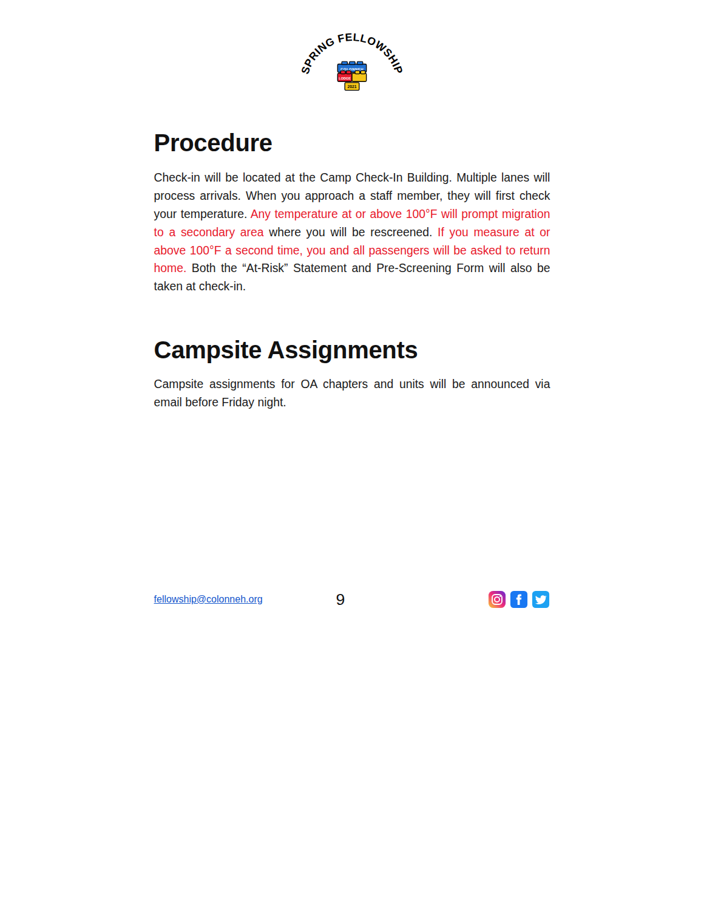SPRING FELLOWSHIP COLONNEH LODGE 2021
Procedure
Check-in will be located at the Camp Check-In Building. Multiple lanes will process arrivals. When you approach a staff member, they will first check your temperature. Any temperature at or above 100°F will prompt migration to a secondary area where you will be rescreened. If you measure at or above 100°F a second time, you and all passengers will be asked to return home. Both the “At-Risk” Statement and Pre-Screening Form will also be taken at check-in.
Campsite Assignments
Campsite assignments for OA chapters and units will be announced via email before Friday night.
fellowship@colonneh.org
9